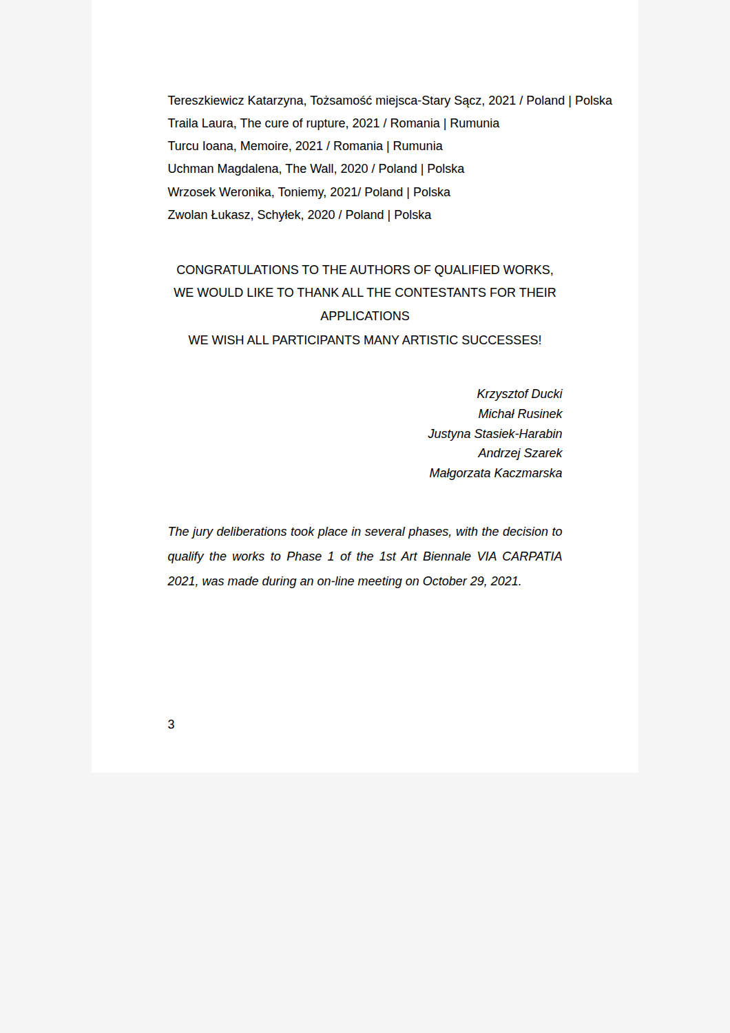Tereszkiewicz Katarzyna, Tożsamość miejsca-Stary Sącz, 2021 / Poland | Polska
Traila Laura, The cure of rupture, 2021 / Romania | Rumunia
Turcu Ioana, Memoire, 2021 / Romania | Rumunia
Uchman Magdalena, The Wall, 2020 / Poland | Polska
Wrzosek Weronika, Toniemy, 2021/ Poland | Polska
Zwolan Łukasz, Schyłek, 2020 / Poland | Polska
CONGRATULATIONS TO THE AUTHORS OF QUALIFIED WORKS,
WE WOULD LIKE TO THANK ALL THE CONTESTANTS FOR THEIR
APPLICATIONS
WE WISH ALL PARTICIPANTS MANY ARTISTIC SUCCESSES!
Krzysztof Ducki
Michał Rusinek
Justyna Stasiek-Harabin
Andrzej Szarek
Małgorzata Kaczmarska
The jury deliberations took place in several phases, with the decision to qualify the works to Phase 1 of the 1st Art Biennale VIA CARPATIA 2021, was made during an on-line meeting on October 29, 2021.
3